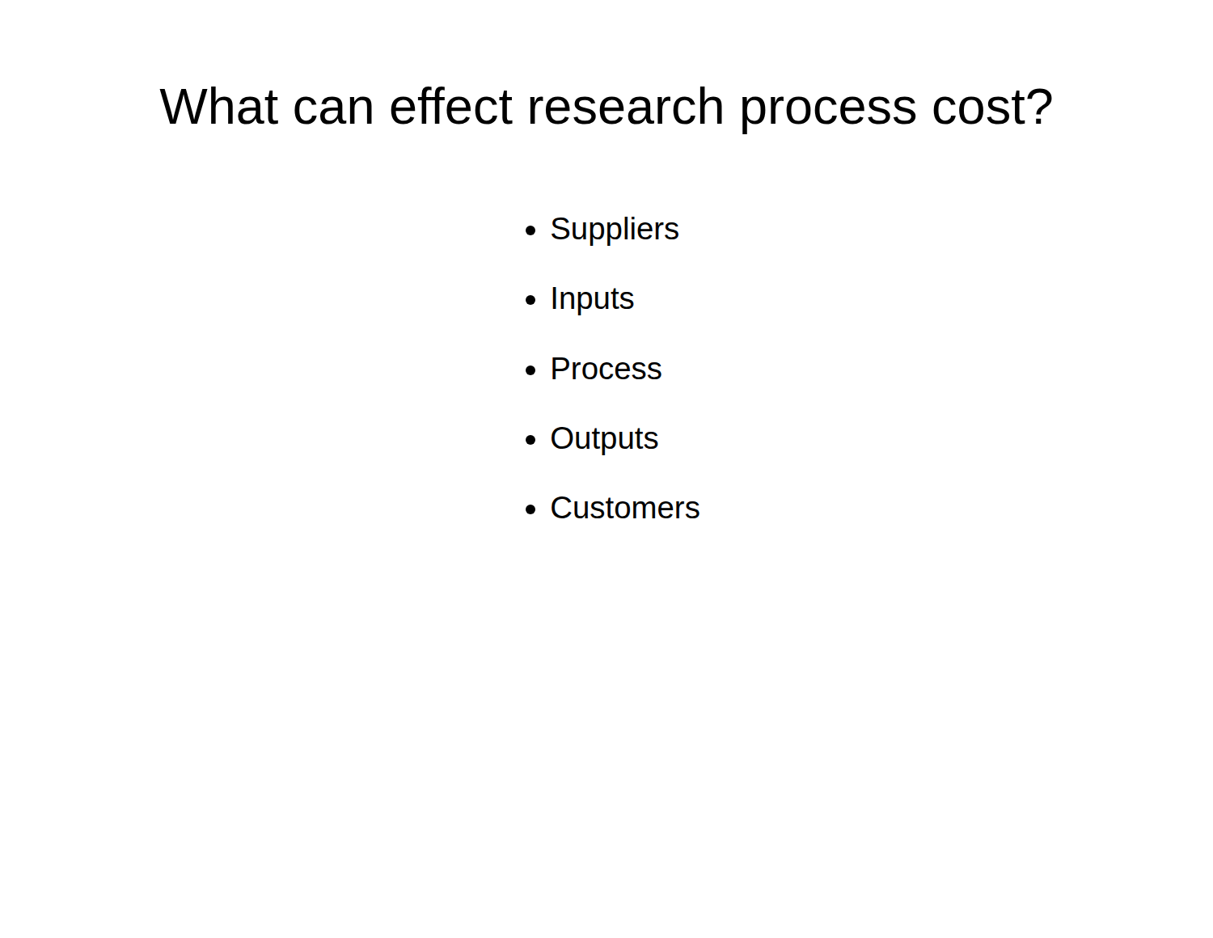What can effect research process cost?
Suppliers
Inputs
Process
Outputs
Customers